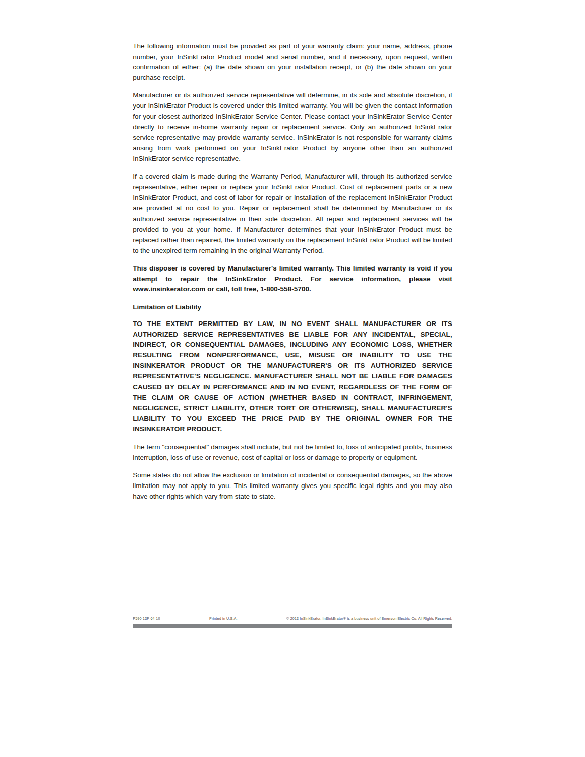The following information must be provided as part of your warranty claim: your name, address, phone number, your InSinkErator Product model and serial number, and if necessary, upon request, written confirmation of either: (a) the date shown on your installation receipt, or (b) the date shown on your purchase receipt.
Manufacturer or its authorized service representative will determine, in its sole and absolute discretion, if your InSinkErator Product is covered under this limited warranty. You will be given the contact information for your closest authorized InSinkErator Service Center. Please contact your InSinkErator Service Center directly to receive in-home warranty repair or replacement service. Only an authorized InSinkErator service representative may provide warranty service. InSinkErator is not responsible for warranty claims arising from work performed on your InSinkErator Product by anyone other than an authorized InSinkErator service representative.
If a covered claim is made during the Warranty Period, Manufacturer will, through its authorized service representative, either repair or replace your InSinkErator Product. Cost of replacement parts or a new InSinkErator Product, and cost of labor for repair or installation of the replacement InSinkErator Product are provided at no cost to you. Repair or replacement shall be determined by Manufacturer or its authorized service representative in their sole discretion. All repair and replacement services will be provided to you at your home. If Manufacturer determines that your InSinkErator Product must be replaced rather than repaired, the limited warranty on the replacement InSinkErator Product will be limited to the unexpired term remaining in the original Warranty Period.
This disposer is covered by Manufacturer's limited warranty. This limited warranty is void if you attempt to repair the InSinkErator Product. For service information, please visit www.insinkerator.com or call, toll free, 1-800-558-5700.
Limitation of Liability
To the extent permitted by law, in no event shall Manufacturer or its authorized service representatives be liable for any incidental, special, indirect, or consequential damages, including any economic loss, whether resulting from nonperformance, use, misuse or inability to use the InSinkErator Product or the Manufacturer's or its authorized service representative's negligence. Manufacturer shall not be liable for damages caused by delay in performance and in no event, regardless of the form of the claim or cause of action (whether based in contract, infringement, negligence, strict liability, other tort or otherwise), shall Manufacturer's liability to you exceed the price paid by the original owner for the InSinkErator Product.
The term "consequential" damages shall include, but not be limited to, loss of anticipated profits, business interruption, loss of use or revenue, cost of capital or loss or damage to property or equipment.
Some states do not allow the exclusion or limitation of incidental or consequential damages, so the above limitation may not apply to you. This limited warranty gives you specific legal rights and you may also have other rights which vary from state to state.
P590-13F-64-10
Printed in U.S.A.
© 2013 InSinkErator, InSinkErator® is a business unit of Emerson Electric Co. All Rights Reserved.